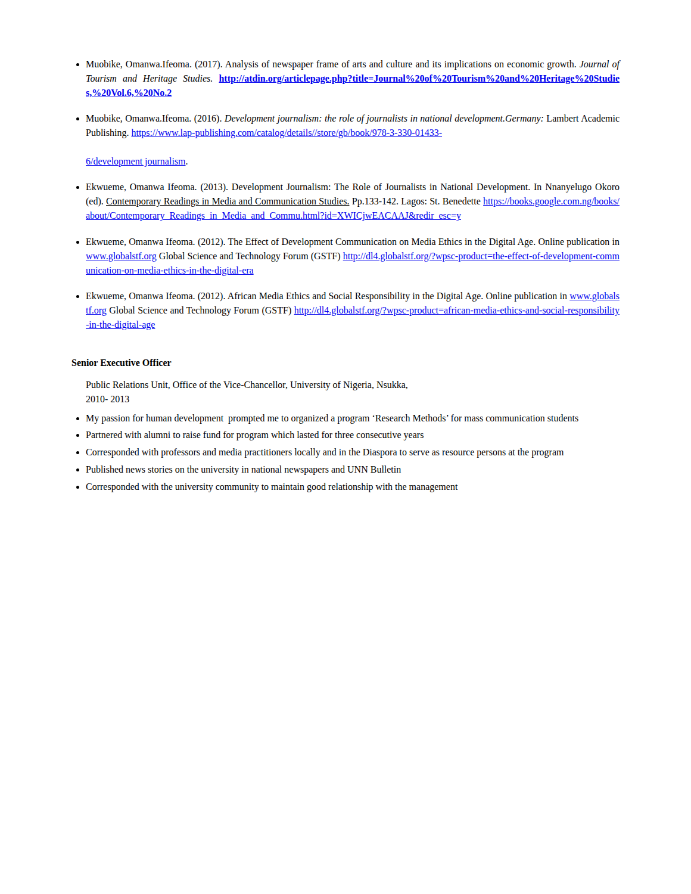Muobike, Omanwa.Ifeoma. (2017). Analysis of newspaper frame of arts and culture and its implications on economic growth. Journal of Tourism and Heritage Studies. http://atdin.org/articlepage.php?title=Journal%20of%20Tourism%20and%20Heritage%20Studies,%20Vol.6,%20No.2
Muobike, Omanwa.Ifeoma. (2016). Development journalism: the role of journalists in national development.Germany: Lambert Academic Publishing. https://www.lap-publishing.com/catalog/details//store/gb/book/978-3-330-01433-
6/development journalism.
Ekwueme, Omanwa Ifeoma. (2013). Development Journalism: The Role of Journalists in National Development. In Nnanyelugo Okoro (ed). Contemporary Readings in Media and Communication Studies. Pp.133-142. Lagos: St. Benedette https://books.google.com.ng/books/about/Contemporary_Readings_in_Media_and_Commu.html?id=XWICjwEACAAJ&redir_esc=y
Ekwueme, Omanwa Ifeoma. (2012). The Effect of Development Communication on Media Ethics in the Digital Age. Online publication in www.globalstf.org Global Science and Technology Forum (GSTF) http://dl4.globalstf.org/?wpsc-product=the-effect-of-development-communication-on-media-ethics-in-the-digital-era
Ekwueme, Omanwa Ifeoma. (2012). African Media Ethics and Social Responsibility in the Digital Age. Online publication in www.globalstf.org Global Science and Technology Forum (GSTF) http://dl4.globalstf.org/?wpsc-product=african-media-ethics-and-social-responsibility-in-the-digital-age
Senior Executive Officer
Public Relations Unit, Office of the Vice-Chancellor, University of Nigeria, Nsukka,
2010- 2013
My passion for human development prompted me to organized a program ‘Research Methods’ for mass communication students
Partnered with alumni to raise fund for program which lasted for three consecutive years
Corresponded with professors and media practitioners locally and in the Diaspora to serve as resource persons at the program
Published news stories on the university in national newspapers and UNN Bulletin
Corresponded with the university community to maintain good relationship with the management